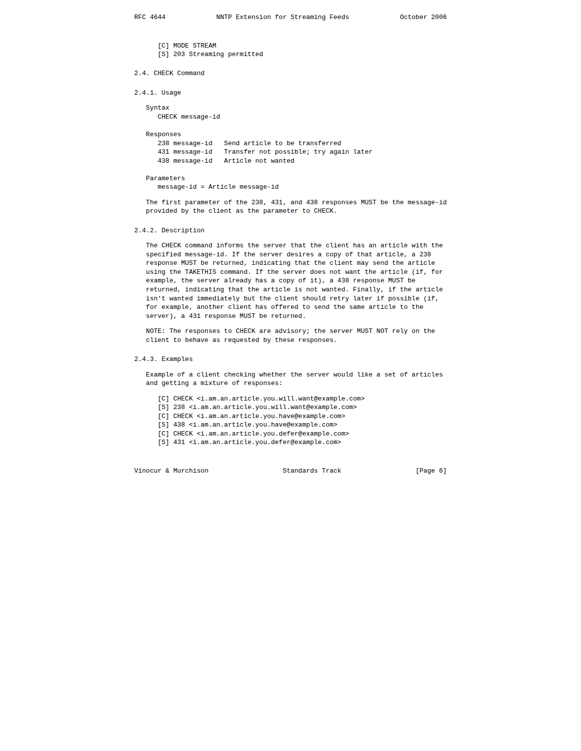RFC 4644 NNTP Extension for Streaming Feeds October 2006
[C] MODE STREAM
[S] 203 Streaming permitted
2.4. CHECK Command
2.4.1. Usage
Syntax
   CHECK message-id

Responses
   238 message-id   Send article to be transferred
   431 message-id   Transfer not possible; try again later
   438 message-id   Article not wanted

Parameters
   message-id = Article message-id
The first parameter of the 238, 431, and 438 responses MUST be the message-id provided by the client as the parameter to CHECK.
2.4.2. Description
The CHECK command informs the server that the client has an article with the specified message-id. If the server desires a copy of that article, a 238 response MUST be returned, indicating that the client may send the article using the TAKETHIS command. If the server does not want the article (if, for example, the server already has a copy of it), a 438 response MUST be returned, indicating that the article is not wanted. Finally, if the article isn't wanted immediately but the client should retry later if possible (if, for example, another client has offered to send the same article to the server), a 431 response MUST be returned.
NOTE: The responses to CHECK are advisory; the server MUST NOT rely on the client to behave as requested by these responses.
2.4.3. Examples
Example of a client checking whether the server would like a set of articles and getting a mixture of responses:
[C] CHECK <i.am.an.article.you.will.want@example.com>
[S] 238 <i.am.an.article.you.will.want@example.com>
[C] CHECK <i.am.an.article.you.have@example.com>
[S] 438 <i.am.an.article.you.have@example.com>
[C] CHECK <i.am.an.article.you.defer@example.com>
[S] 431 <i.am.an.article.you.defer@example.com>
Vinocur & Murchison Standards Track [Page 6]